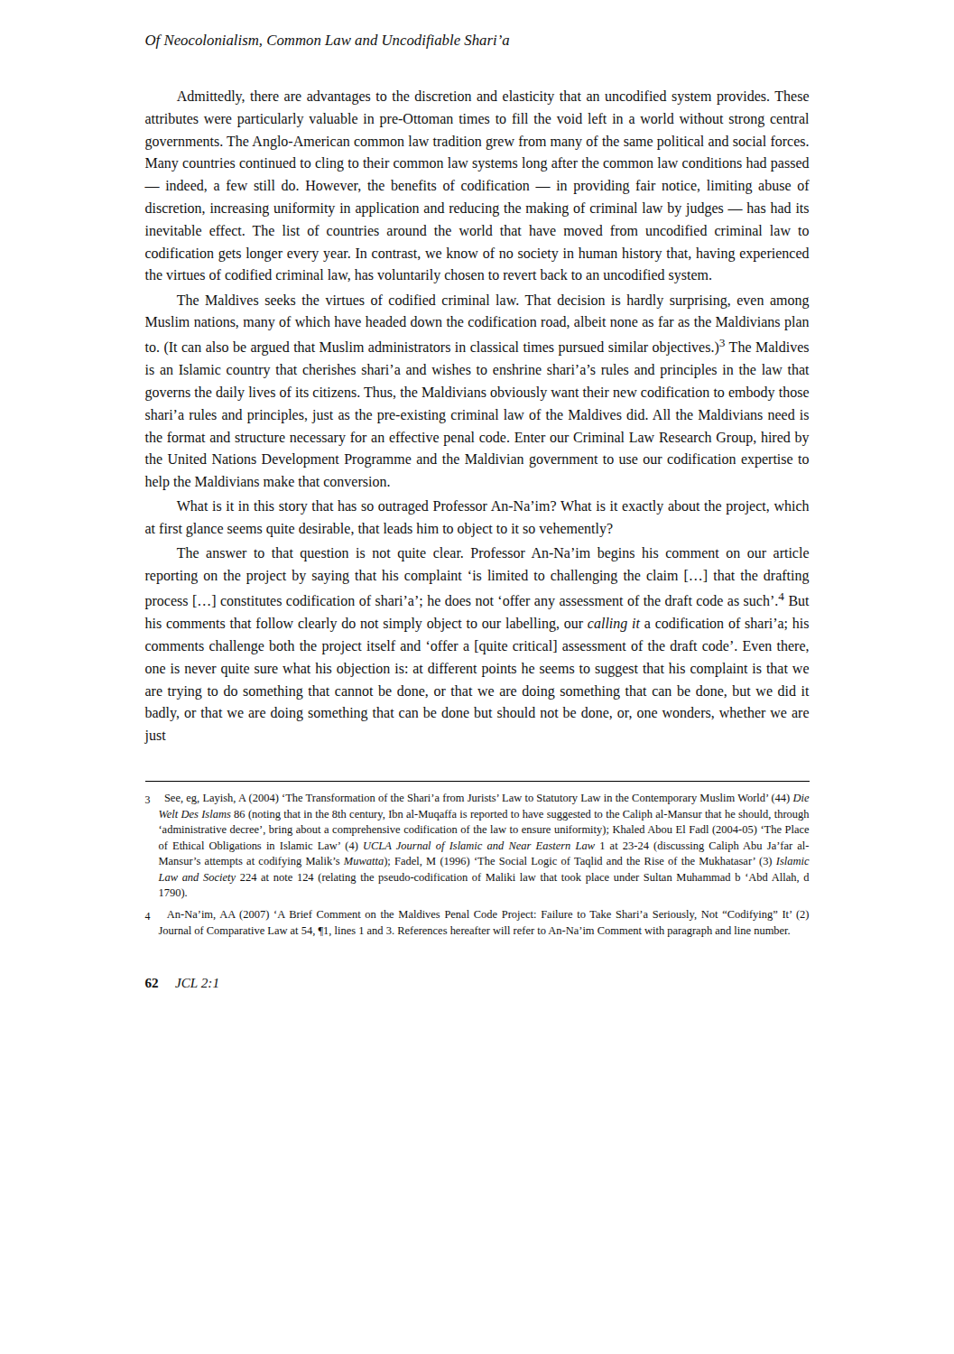Of Neocolonialism, Common Law and Uncodifiable Shari’a
Admittedly, there are advantages to the discretion and elasticity that an uncodified system provides. These attributes were particularly valuable in pre-Ottoman times to fill the void left in a world without strong central governments. The Anglo-American common law tradition grew from many of the same political and social forces. Many countries continued to cling to their common law systems long after the common law conditions had passed — indeed, a few still do. However, the benefits of codification — in providing fair notice, limiting abuse of discretion, increasing uniformity in application and reducing the making of criminal law by judges — has had its inevitable effect. The list of countries around the world that have moved from uncodified criminal law to codification gets longer every year. In contrast, we know of no society in human history that, having experienced the virtues of codified criminal law, has voluntarily chosen to revert back to an uncodified system.
The Maldives seeks the virtues of codified criminal law. That decision is hardly surprising, even among Muslim nations, many of which have headed down the codification road, albeit none as far as the Maldivians plan to. (It can also be argued that Muslim administrators in classical times pursued similar objectives.)3 The Maldives is an Islamic country that cherishes shari’a and wishes to enshrine shari’a’s rules and principles in the law that governs the daily lives of its citizens. Thus, the Maldivians obviously want their new codification to embody those shari’a rules and principles, just as the pre-existing criminal law of the Maldives did. All the Maldivians need is the format and structure necessary for an effective penal code. Enter our Criminal Law Research Group, hired by the United Nations Development Programme and the Maldivian government to use our codification expertise to help the Maldivians make that conversion.
What is it in this story that has so outraged Professor An-Na’im? What is it exactly about the project, which at first glance seems quite desirable, that leads him to object to it so vehemently?
The answer to that question is not quite clear. Professor An-Na’im begins his comment on our article reporting on the project by saying that his complaint ‘is limited to challenging the claim […] that the drafting process […] constitutes codification of shari’a’; he does not ‘offer any assessment of the draft code as such’.4 But his comments that follow clearly do not simply object to our labelling, our calling it a codification of shari’a; his comments challenge both the project itself and ‘offer a [quite critical] assessment of the draft code’. Even there, one is never quite sure what his objection is: at different points he seems to suggest that his complaint is that we are trying to do something that cannot be done, or that we are doing something that can be done, but we did it badly, or that we are doing something that can be done but should not be done, or, one wonders, whether we are just
3 See, eg, Layish, A (2004) ‘The Transformation of the Shari’a from Jurists’ Law to Statutory Law in the Contemporary Muslim World’ (44) Die Welt Des Islams 86 (noting that in the 8th century, Ibn al-Muqaffa is reported to have suggested to the Caliph al-Mansur that he should, through ‘administrative decree’, bring about a comprehensive codification of the law to ensure uniformity); Khaled Abou El Fadl (2004-05) ‘The Place of Ethical Obligations in Islamic Law’ (4) UCLA Journal of Islamic and Near Eastern Law 1 at 23-24 (discussing Caliph Abu Ja’far al-Mansur’s attempts at codifying Malik’s Muwatta); Fadel, M (1996) ‘The Social Logic of Taqlid and the Rise of the Mukhatasar’ (3) Islamic Law and Society 224 at note 124 (relating the pseudo-codification of Maliki law that took place under Sultan Muhammad b ‘Abd Allah, d 1790).
4 An-Na’im, AA (2007) ‘A Brief Comment on the Maldives Penal Code Project: Failure to Take Shari’a Seriously, Not “Codifying” It’ (2) Journal of Comparative Law at 54, ¶1, lines 1 and 3. References hereafter will refer to An-Na’im Comment with paragraph and line number.
62 JCL 2:1